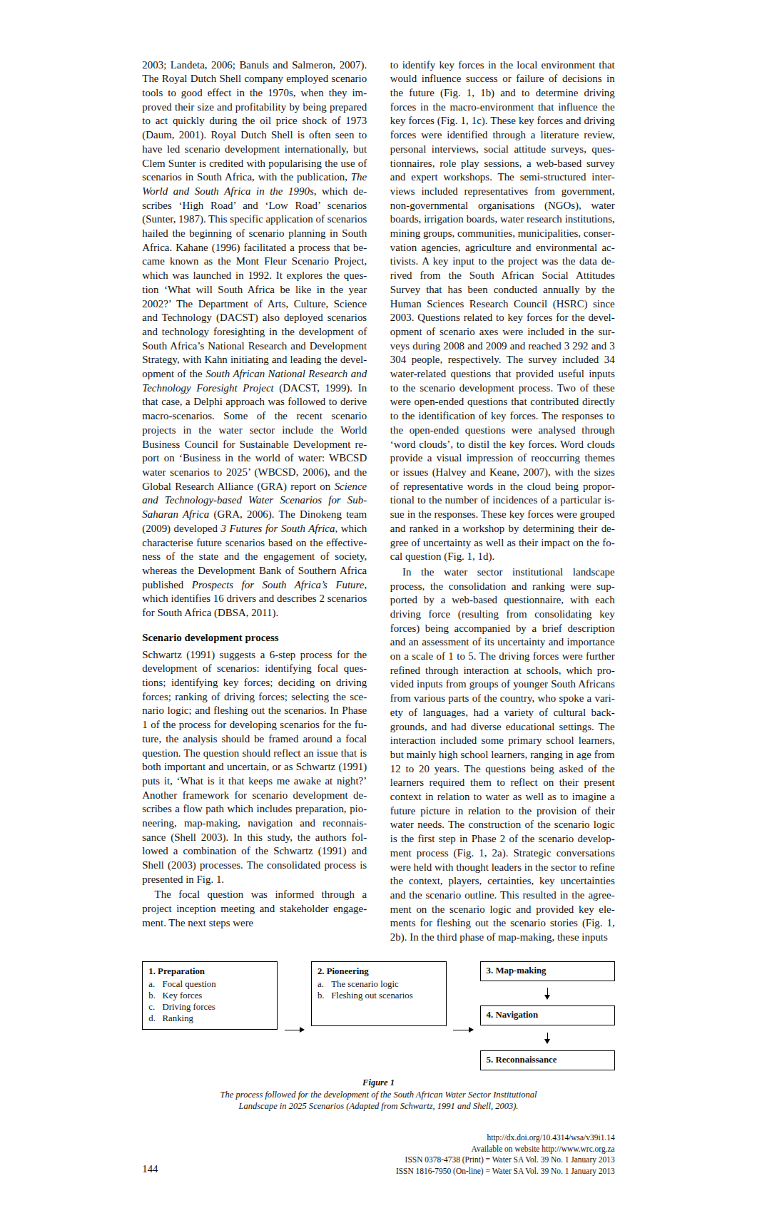2003; Landeta, 2006; Banuls and Salmeron, 2007). The Royal Dutch Shell company employed scenario tools to good effect in the 1970s, when they improved their size and profitability by being prepared to act quickly during the oil price shock of 1973 (Daum, 2001). Royal Dutch Shell is often seen to have led scenario development internationally, but Clem Sunter is credited with popularising the use of scenarios in South Africa, with the publication, The World and South Africa in the 1990s, which describes ‘High Road’ and ‘Low Road’ scenarios (Sunter, 1987). This specific application of scenarios hailed the beginning of scenario planning in South Africa. Kahane (1996) facilitated a process that became known as the Mont Fleur Scenario Project, which was launched in 1992. It explores the question ‘What will South Africa be like in the year 2002?’ The Department of Arts, Culture, Science and Technology (DACST) also deployed scenarios and technology foresighting in the development of South Africa’s National Research and Development Strategy, with Kahn initiating and leading the development of the South African National Research and Technology Foresight Project (DACST, 1999). In that case, a Delphi approach was followed to derive macro-scenarios. Some of the recent scenario projects in the water sector include the World Business Council for Sustainable Development report on ‘Business in the world of water: WBCSD water scenarios to 2025’ (WBCSD, 2006), and the Global Research Alliance (GRA) report on Science and Technology-based Water Scenarios for Sub-Saharan Africa (GRA, 2006). The Dinokeng team (2009) developed 3 Futures for South Africa, which characterise future scenarios based on the effectiveness of the state and the engagement of society, whereas the Development Bank of Southern Africa published Prospects for South Africa’s Future, which identifies 16 drivers and describes 2 scenarios for South Africa (DBSA, 2011).
Scenario development process
Schwartz (1991) suggests a 6-step process for the development of scenarios: identifying focal questions; identifying key forces; deciding on driving forces; ranking of driving forces; selecting the scenario logic; and fleshing out the scenarios. In Phase 1 of the process for developing scenarios for the future, the analysis should be framed around a focal question. The question should reflect an issue that is both important and uncertain, or as Schwartz (1991) puts it, ‘What is it that keeps me awake at night?’ Another framework for scenario development describes a flow path which includes preparation, pioneering, map-making, navigation and reconnaissance (Shell 2003). In this study, the authors followed a combination of the Schwartz (1991) and Shell (2003) processes. The consolidated process is presented in Fig. 1.
The focal question was informed through a project inception meeting and stakeholder engagement. The next steps were
to identify key forces in the local environment that would influence success or failure of decisions in the future (Fig. 1, 1b) and to determine driving forces in the macro-environment that influence the key forces (Fig. 1, 1c). These key forces and driving forces were identified through a literature review, personal interviews, social attitude surveys, questionnaires, role play sessions, a web-based survey and expert workshops. The semi-structured interviews included representatives from government, non-governmental organisations (NGOs), water boards, irrigation boards, water research institutions, mining groups, communities, municipalities, conservation agencies, agriculture and environmental activists. A key input to the project was the data derived from the South African Social Attitudes Survey that has been conducted annually by the Human Sciences Research Council (HSRC) since 2003. Questions related to key forces for the development of scenario axes were included in the surveys during 2008 and 2009 and reached 3 292 and 3 304 people, respectively. The survey included 34 water-related questions that provided useful inputs to the scenario development process. Two of these were open-ended questions that contributed directly to the identification of key forces. The responses to the open-ended questions were analysed through ‘word clouds’, to distil the key forces. Word clouds provide a visual impression of reoccurring themes or issues (Halvey and Keane, 2007), with the sizes of representative words in the cloud being proportional to the number of incidences of a particular issue in the responses. These key forces were grouped and ranked in a workshop by determining their degree of uncertainty as well as their impact on the focal question (Fig. 1, 1d).
In the water sector institutional landscape process, the consolidation and ranking were supported by a web-based questionnaire, with each driving force (resulting from consolidating key forces) being accompanied by a brief description and an assessment of its uncertainty and importance on a scale of 1 to 5. The driving forces were further refined through interaction at schools, which provided inputs from groups of younger South Africans from various parts of the country, who spoke a variety of languages, had a variety of cultural backgrounds, and had diverse educational settings. The interaction included some primary school learners, but mainly high school learners, ranging in age from 12 to 20 years. The questions being asked of the learners required them to reflect on their present context in relation to water as well as to imagine a future picture in relation to the provision of their water needs. The construction of the scenario logic is the first step in Phase 2 of the scenario development process (Fig. 1, 2a). Strategic conversations were held with thought leaders in the sector to refine the context, players, certainties, key uncertainties and the scenario outline. This resulted in the agreement on the scenario logic and provided key elements for fleshing out the scenario stories (Fig. 1, 2b). In the third phase of map-making, these inputs
1. Preparation
a. Focal question
b. Key forces
c. Driving forces
d. Ranking
2. Pioneering
a. The scenario logic
b. Fleshing out scenarios
3. Map-making
4. Navigation
5. Reconnaissance
Figure 1 The process followed for the development of the South African Water Sector Institutional
Landscape in 2025 Scenarios (Adapted from Schwartz, 1991 and Shell, 2003).
144
http://dx.doi.org/10.4314/wsa/v39i1.14
Available on website http://www.wrc.org.za
ISSN 0378-4738 (Print) = Water SA Vol. 39 No. 1 January 2013
ISSN 1816-7950 (On-line) = Water SA Vol. 39 No. 1 January 2013